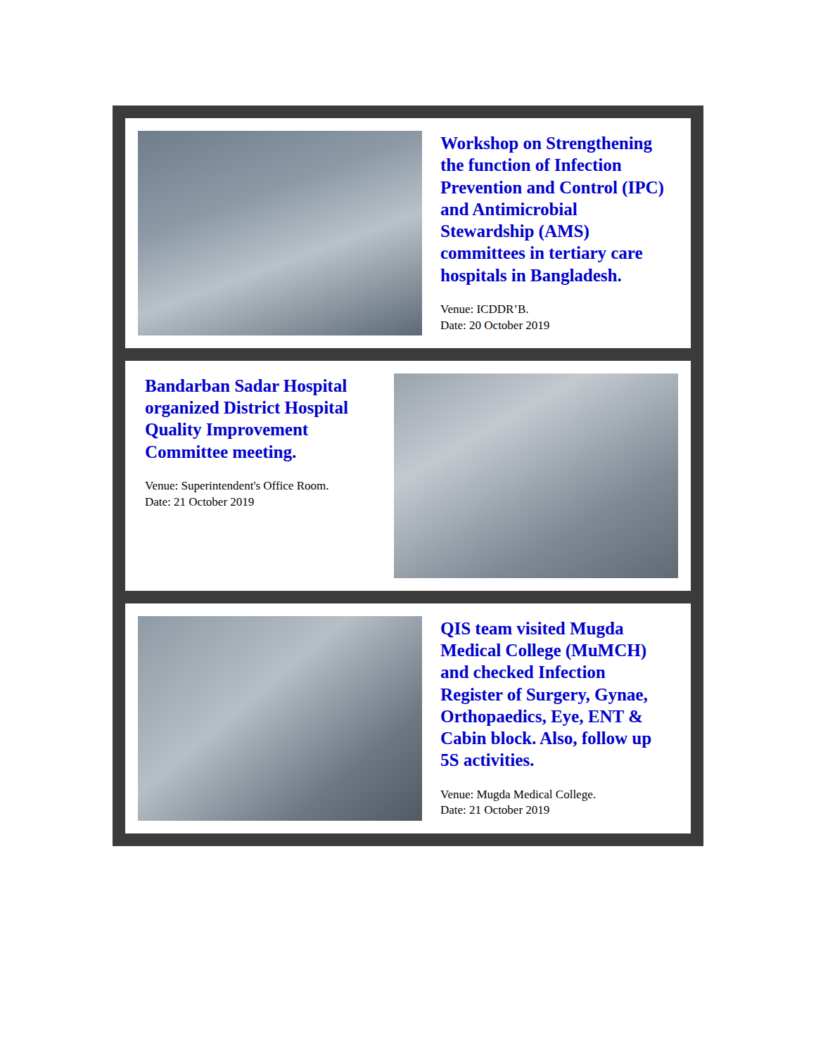Workshop on Strengthening the function of Infection Prevention and Control (IPC) and Antimicrobial Stewardship (AMS) committees in tertiary care hospitals in Bangladesh.
Venue: ICDDR’B.
Date: 20 October 2019
Bandarban Sadar Hospital organized District Hospital Quality Improvement Committee meeting.
Venue: Superintendent's Office Room.
Date: 21 October 2019
QIS team visited Mugda Medical College (MuMCH) and checked Infection Register of Surgery, Gynae, Orthopaedics, Eye, ENT & Cabin block. Also, follow up 5S activities.
Venue: Mugda Medical College.
Date: 21 October 2019